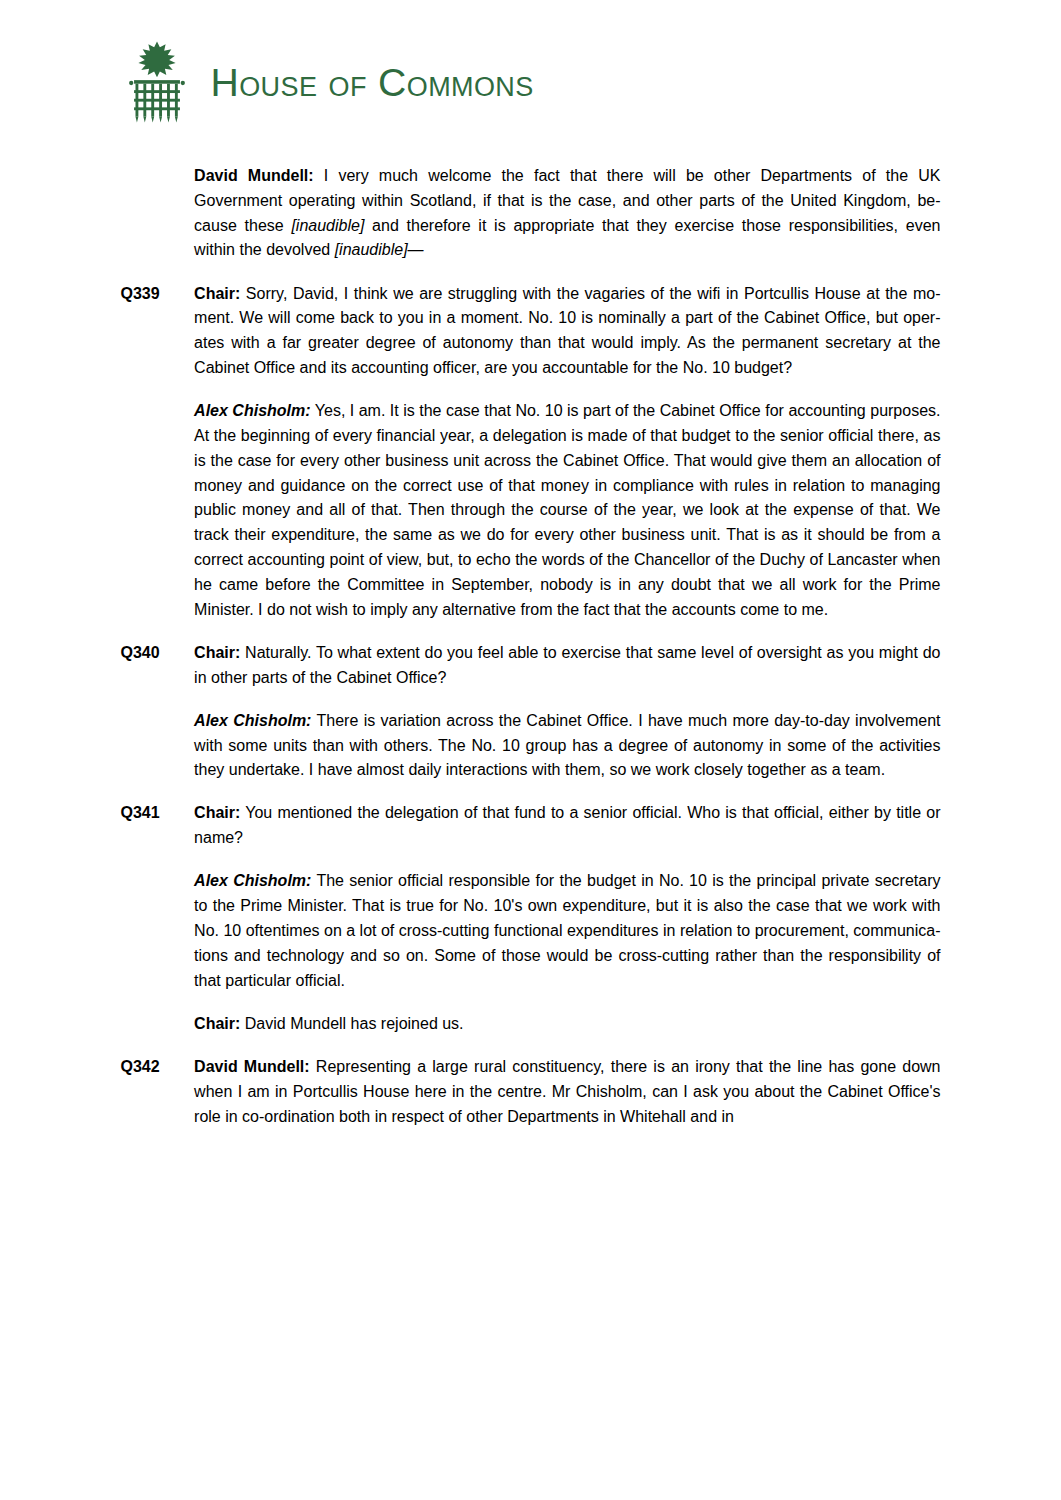House of Commons
David Mundell: I very much welcome the fact that there will be other Departments of the UK Government operating within Scotland, if that is the case, and other parts of the United Kingdom, because these [inaudible] and therefore it is appropriate that they exercise those responsibilities, even within the devolved [inaudible]—
Q339
Chair: Sorry, David, I think we are struggling with the vagaries of the wifi in Portcullis House at the moment. We will come back to you in a moment. No. 10 is nominally a part of the Cabinet Office, but operates with a far greater degree of autonomy than that would imply. As the permanent secretary at the Cabinet Office and its accounting officer, are you accountable for the No. 10 budget?
Alex Chisholm: Yes, I am. It is the case that No. 10 is part of the Cabinet Office for accounting purposes. At the beginning of every financial year, a delegation is made of that budget to the senior official there, as is the case for every other business unit across the Cabinet Office. That would give them an allocation of money and guidance on the correct use of that money in compliance with rules in relation to managing public money and all of that. Then through the course of the year, we look at the expense of that. We track their expenditure, the same as we do for every other business unit. That is as it should be from a correct accounting point of view, but, to echo the words of the Chancellor of the Duchy of Lancaster when he came before the Committee in September, nobody is in any doubt that we all work for the Prime Minister. I do not wish to imply any alternative from the fact that the accounts come to me.
Q340
Chair: Naturally. To what extent do you feel able to exercise that same level of oversight as you might do in other parts of the Cabinet Office?
Alex Chisholm: There is variation across the Cabinet Office. I have much more day-to-day involvement with some units than with others. The No. 10 group has a degree of autonomy in some of the activities they undertake. I have almost daily interactions with them, so we work closely together as a team.
Q341
Chair: You mentioned the delegation of that fund to a senior official. Who is that official, either by title or name?
Alex Chisholm: The senior official responsible for the budget in No. 10 is the principal private secretary to the Prime Minister. That is true for No. 10's own expenditure, but it is also the case that we work with No. 10 oftentimes on a lot of cross-cutting functional expenditures in relation to procurement, communications and technology and so on. Some of those would be cross-cutting rather than the responsibility of that particular official.
Chair: David Mundell has rejoined us.
Q342
David Mundell: Representing a large rural constituency, there is an irony that the line has gone down when I am in Portcullis House here in the centre. Mr Chisholm, can I ask you about the Cabinet Office's role in co-ordination both in respect of other Departments in Whitehall and in